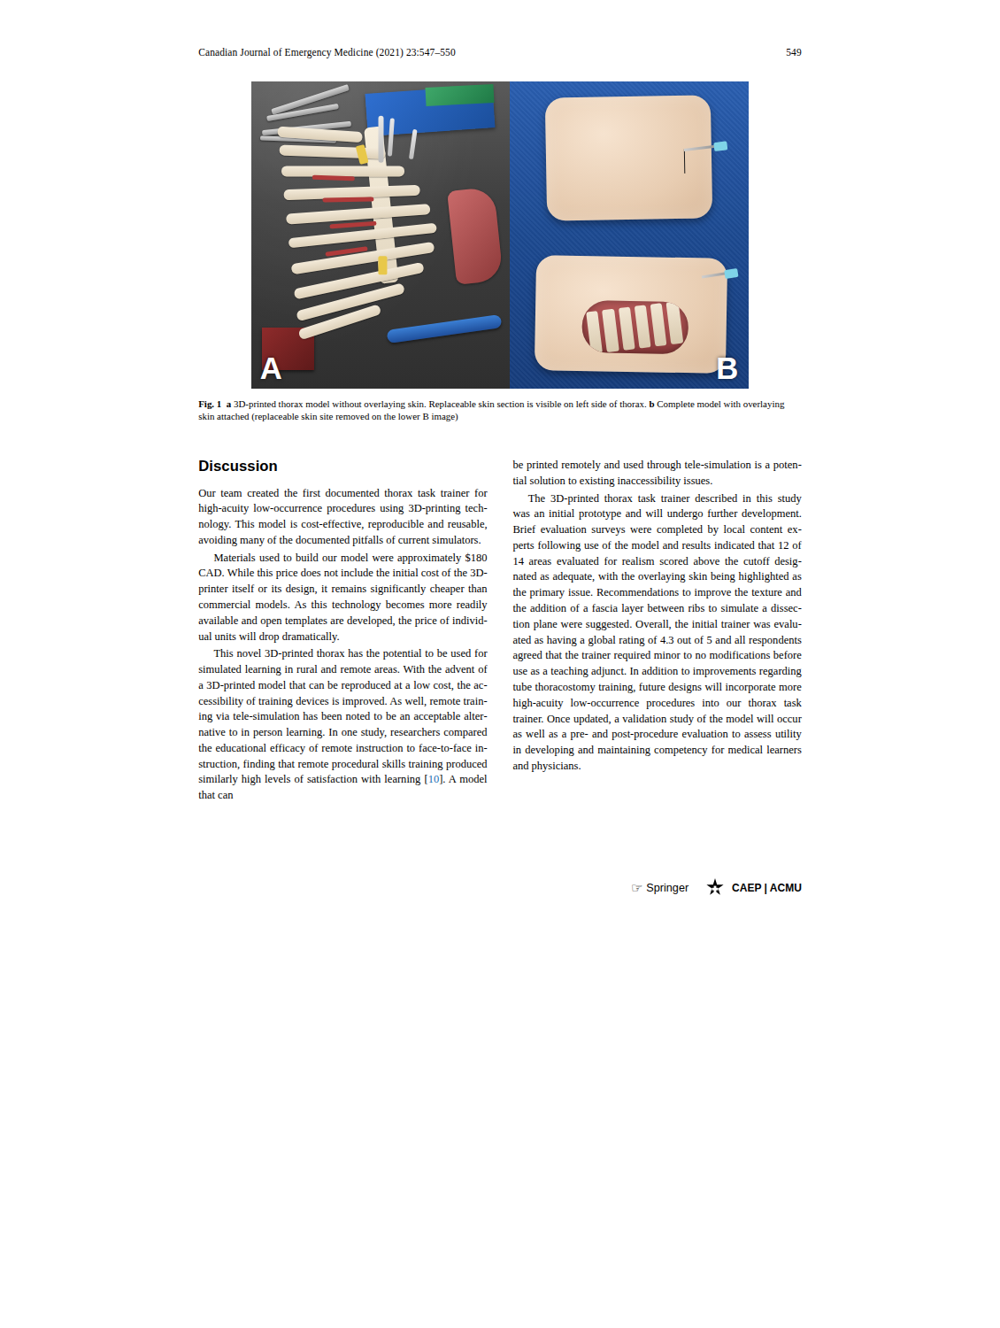Canadian Journal of Emergency Medicine (2021) 23:547–550 549
A
B
Fig. 1 a 3D-printed thorax model without overlaying skin. Replaceable skin section is visible on left side of thorax. b Complete model with overlaying skin attached (replaceable skin site removed on the lower B image)
Discussion
Our team created the first documented thorax task trainer for high-acuity low-occurrence procedures using 3D-printing technology. This model is cost-effective, reproducible and reusable, avoiding many of the documented pitfalls of current simulators.
Materials used to build our model were approximately $180 CAD. While this price does not include the initial cost of the 3D-printer itself or its design, it remains significantly cheaper than commercial models. As this technology becomes more readily available and open templates are developed, the price of individual units will drop dramatically.
This novel 3D-printed thorax has the potential to be used for simulated learning in rural and remote areas. With the advent of a 3D-printed model that can be reproduced at a low cost, the accessibility of training devices is improved. As well, remote training via tele-simulation has been noted to be an acceptable alternative to in person learning. In one study, researchers compared the educational efficacy of remote instruction to face-to-face instruction, finding that remote procedural skills training produced similarly high levels of satisfaction with learning [10]. A model that can
be printed remotely and used through tele-simulation is a potential solution to existing inaccessibility issues.
The 3D-printed thorax task trainer described in this study was an initial prototype and will undergo further development. Brief evaluation surveys were completed by local content experts following use of the model and results indicated that 12 of 14 areas evaluated for realism scored above the cutoff designated as adequate, with the overlaying skin being highlighted as the primary issue. Recommendations to improve the texture and the addition of a fascia layer between ribs to simulate a dissection plane were suggested. Overall, the initial trainer was evaluated as having a global rating of 4.3 out of 5 and all respondents agreed that the trainer required minor to no modifications before use as a teaching adjunct. In addition to improvements regarding tube thoracostomy training, future designs will incorporate more high-acuity low-occurrence procedures into our thorax task trainer. Once updated, a validation study of the model will occur as well as a pre- and post-procedure evaluation to assess utility in developing and maintaining competency for medical learners and physicians.
☞ Springer
CAEP | ACMU